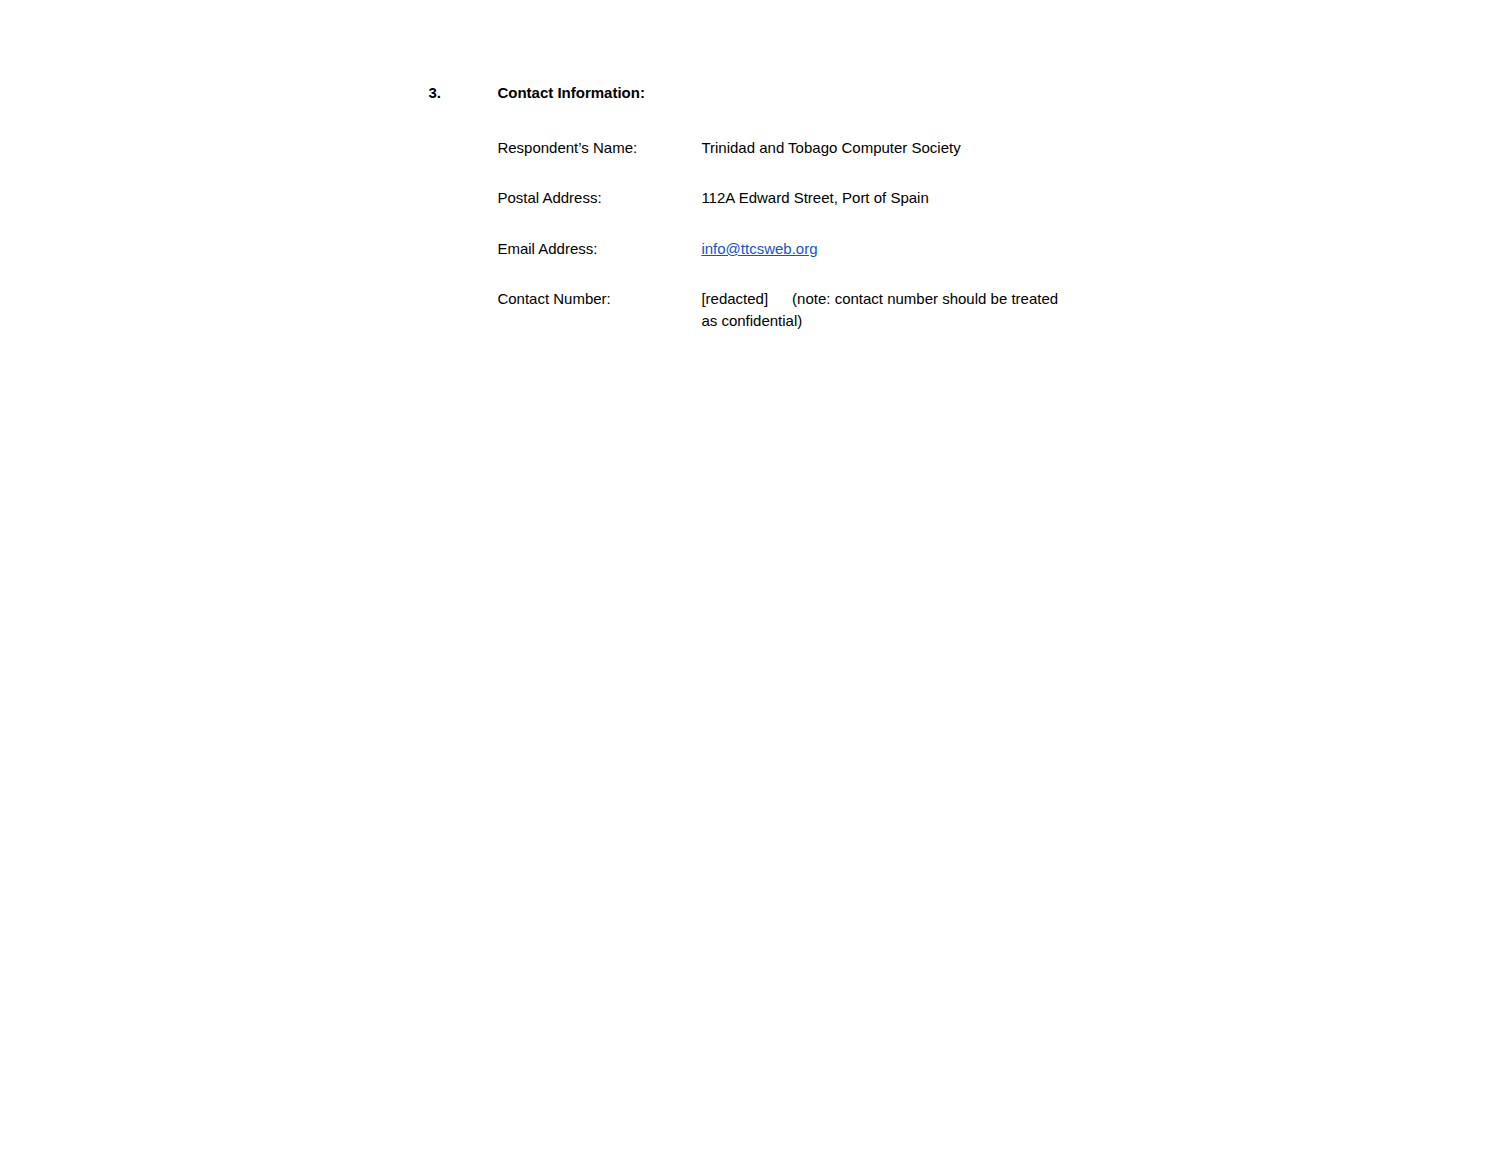3.
Contact Information:
Respondent’s Name:
Trinidad and Tobago Computer Society
Postal Address:
112A Edward Street, Port of Spain
Email Address:
info@ttcsweb.org
Contact Number:
[redacted](note: contact number should be treated as confidential)